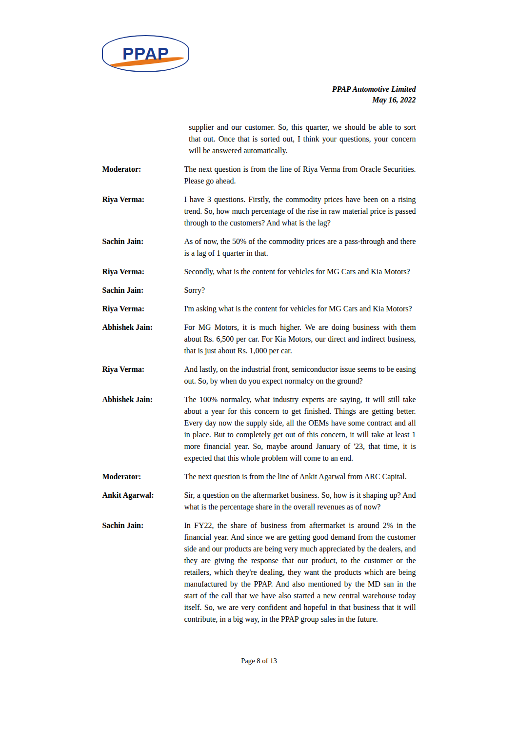PPAP
PPAP Automotive Limited
May 16, 2022
supplier and our customer. So, this quarter, we should be able to sort that out. Once that is sorted out, I think your questions, your concern will be answered automatically.
| Moderator: | The next question is from the line of Riya Verma from Oracle Securities. Please go ahead. |
| Riya Verma: | I have 3 questions. Firstly, the commodity prices have been on a rising trend. So, how much percentage of the rise in raw material price is passed through to the customers? And what is the lag? |
| Sachin Jain: | As of now, the 50% of the commodity prices are a pass-through and there is a lag of 1 quarter in that. |
| Riya Verma: | Secondly, what is the content for vehicles for MG Cars and Kia Motors? |
| Sachin Jain: | Sorry? |
| Riya Verma: | I'm asking what is the content for vehicles for MG Cars and Kia Motors? |
| Abhishek Jain: | For MG Motors, it is much higher. We are doing business with them about Rs. 6,500 per car. For Kia Motors, our direct and indirect business, that is just about Rs. 1,000 per car. |
| Riya Verma: | And lastly, on the industrial front, semiconductor issue seems to be easing out. So, by when do you expect normalcy on the ground? |
| Abhishek Jain: | The 100% normalcy, what industry experts are saying, it will still take about a year for this concern to get finished. Things are getting better. Every day now the supply side, all the OEMs have some contract and all in place. But to completely get out of this concern, it will take at least 1 more financial year. So, maybe around January of '23, that time, it is expected that this whole problem will come to an end. |
| Moderator: | The next question is from the line of Ankit Agarwal from ARC Capital. |
| Ankit Agarwal: | Sir, a question on the aftermarket business. So, how is it shaping up? And what is the percentage share in the overall revenues as of now? |
| Sachin Jain: | In FY22, the share of business from aftermarket is around 2% in the financial year. And since we are getting good demand from the customer side and our products are being very much appreciated by the dealers, and they are giving the response that our product, to the customer or the retailers, which they're dealing, they want the products which are being manufactured by the PPAP. And also mentioned by the MD san in the start of the call that we have also started a new central warehouse today itself. So, we are very confident and hopeful in that business that it will contribute, in a big way, in the PPAP group sales in the future. |
Page 8 of 13